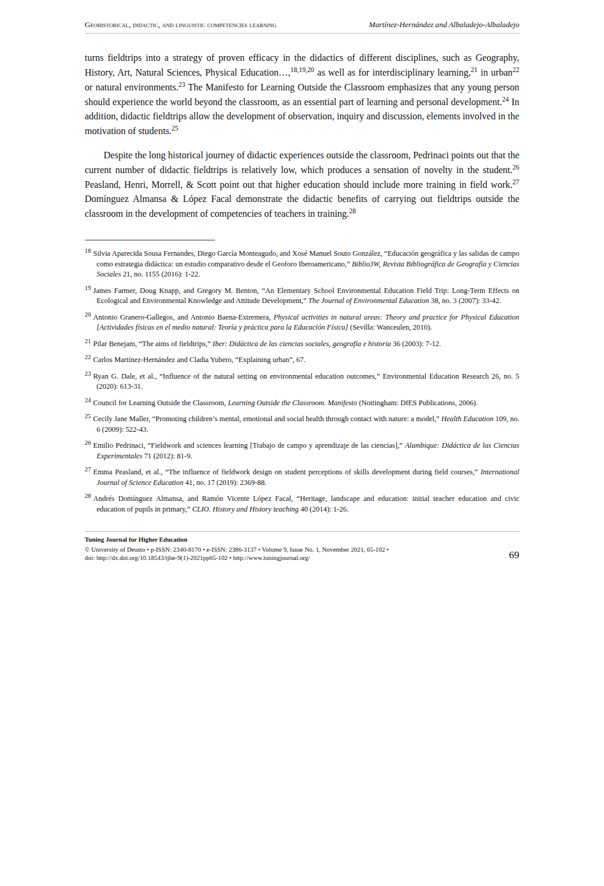Geohistorical, didactic, and linguistic competencies learning Martínez-Hernández and Albaladejo-Albaladejo
turns fieldtrips into a strategy of proven efficacy in the didactics of different disciplines, such as Geography, History, Art, Natural Sciences, Physical Education…,18,19,20 as well as for interdisciplinary learning,21 in urban22 or natural environments.23 The Manifesto for Learning Outside the Classroom emphasizes that any young person should experience the world beyond the classroom, as an essential part of learning and personal development.24 In addition, didactic fieldtrips allow the development of observation, inquiry and discussion, elements involved in the motivation of students.25
Despite the long historical journey of didactic experiences outside the classroom, Pedrinaci points out that the current number of didactic fieldtrips is relatively low, which produces a sensation of novelty in the student.26 Peasland, Henri, Morrell, & Scott point out that higher education should include more training in field work.27 Domínguez Almansa & López Facal demonstrate the didactic benefits of carrying out fieldtrips outside the classroom in the development of competencies of teachers in training.28
18 Silvia Aparecida Sousa Fernandes, Diego García Monteagudo, and Xosé Manuel Souto González, “Educación geográfica y las salidas de campo como estrategia didáctica: un estudio comparativo desde el Geoforo Iberoamericano,” Biblio3W, Revista Bibliográfica de Geografía y Ciencias Sociales 21, no. 1155 (2016): 1-22.
19 James Farmer, Doug Knapp, and Gregory M. Benton, “An Elementary School Environmental Education Field Trip: Long-Term Effects on Ecological and Environmental Knowledge and Attitude Development,” The Journal of Environmental Education 38, no. 3 (2007): 33-42.
20 Antonio Granero-Gallegos, and Antonio Baena-Extremera, Physical activities in natural areas: Theory and practice for Physical Education [Actividades físicas en el medio natural: Teoría y práctica para la Educación Física] (Sevilla: Wanceulen, 2010).
21 Pilar Benejam, “The aims of fieldtrips,” Iber: Didáctica de las ciencias sociales, geografía e historia 36 (2003): 7-12.
22 Carlos Martínez-Hernández and Cladia Yubero, “Explaining urban”, 67.
23 Ryan G. Dale, et al., “Influence of the natural setting on environmental education outcomes,” Environmental Education Research 26, no. 5 (2020): 613-31.
24 Council for Learning Outside the Classroom, Learning Outside the Classroom. Manifesto (Nottingham: DfES Publications, 2006).
25 Cecily Jane Maller, “Promoting children’s mental, emotional and social health through contact with nature: a model,” Health Education 109, no. 6 (2009): 522-43.
26 Emilio Pedrinaci, “Fieldwork and sciences learning [Trabajo de campo y aprendizaje de las ciencias],” Alambique: Didáctica de las Ciencias Experimentales 71 (2012): 81-9.
27 Emma Peasland, et al., “The influence of fieldwork design on student perceptions of skills development during field courses,” International Journal of Science Education 41, no. 17 (2019): 2369-88.
28 Andrés Domínguez Almansa, and Ramón Vicente López Facal, “Heritage, landscape and education: initial teacher education and civic education of pupils in primary,” CLIO. History and History teaching 40 (2014): 1-26.
Tuning Journal for Higher Education © University of Deusto • p-ISSN: 2340-8170 • e-ISSN: 2386-3137 • Volume 9, Issue No. 1, November 2021, 65-102 •
doi: http://dx.doi.org/10.18543/tjhe-9(1)-2021pp65-102 • http://www.tuningjournal.org/
69